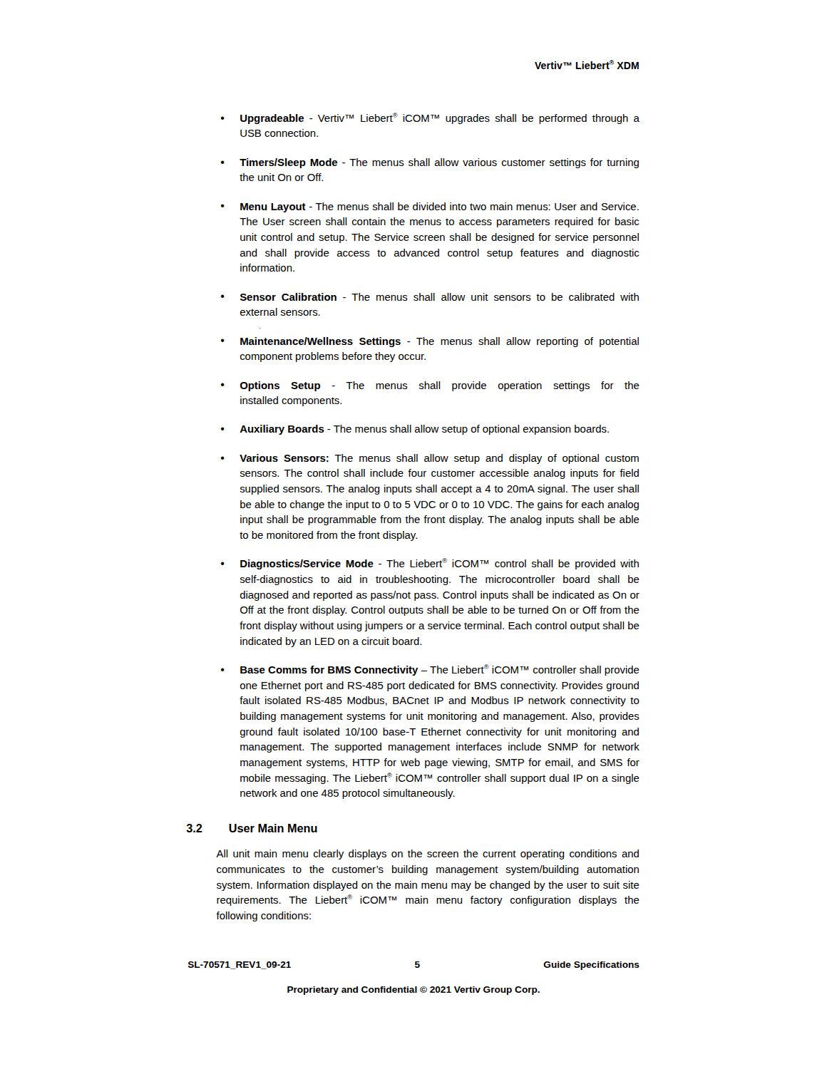Vertiv™ Liebert® XDM
Upgradeable - Vertiv™ Liebert® iCOM™ upgrades shall be performed through a USB connection.
Timers/Sleep Mode - The menus shall allow various customer settings for turning the unit On or Off.
Menu Layout - The menus shall be divided into two main menus: User and Service. The User screen shall contain the menus to access parameters required for basic unit control and setup. The Service screen shall be designed for service personnel and shall provide access to advanced control setup features and diagnostic information.
Sensor Calibration - The menus shall allow unit sensors to be calibrated with external sensors.
. Maintenance/Wellness Settings - The menus shall allow reporting of potential component problems before they occur.
Options Setup - The menus shall provide operation settings for the installed components.
Auxiliary Boards - The menus shall allow setup of optional expansion boards.
Various Sensors: The menus shall allow setup and display of optional custom sensors. The control shall include four customer accessible analog inputs for field supplied sensors. The analog inputs shall accept a 4 to 20mA signal. The user shall be able to change the input to 0 to 5 VDC or 0 to 10 VDC. The gains for each analog input shall be programmable from the front display. The analog inputs shall be able to be monitored from the front display.
Diagnostics/Service Mode - The Liebert® iCOM™ control shall be provided with self-diagnostics to aid in troubleshooting. The microcontroller board shall be diagnosed and reported as pass/not pass. Control inputs shall be indicated as On or Off at the front display. Control outputs shall be able to be turned On or Off from the front display without using jumpers or a service terminal. Each control output shall be indicated by an LED on a circuit board.
Base Comms for BMS Connectivity – The Liebert® iCOM™ controller shall provide one Ethernet port and RS-485 port dedicated for BMS connectivity. Provides ground fault isolated RS-485 Modbus, BACnet IP and Modbus IP network connectivity to building management systems for unit monitoring and management. Also, provides ground fault isolated 10/100 base-T Ethernet connectivity for unit monitoring and management. The supported management interfaces include SNMP for network management systems, HTTP for web page viewing, SMTP for email, and SMS for mobile messaging. The Liebert® iCOM™ controller shall support dual IP on a single network and one 485 protocol simultaneously.
3.2
User Main Menu
All unit main menu clearly displays on the screen the current operating conditions and communicates to the customer’s building management system/building automation system. Information displayed on the main menu may be changed by the user to suit site requirements. The Liebert® iCOM™ main menu factory configuration displays the following conditions:
SL-70571_REV1_09-21
5
Guide Specifications
Proprietary and Confidential © 2021 Vertiv Group Corp.